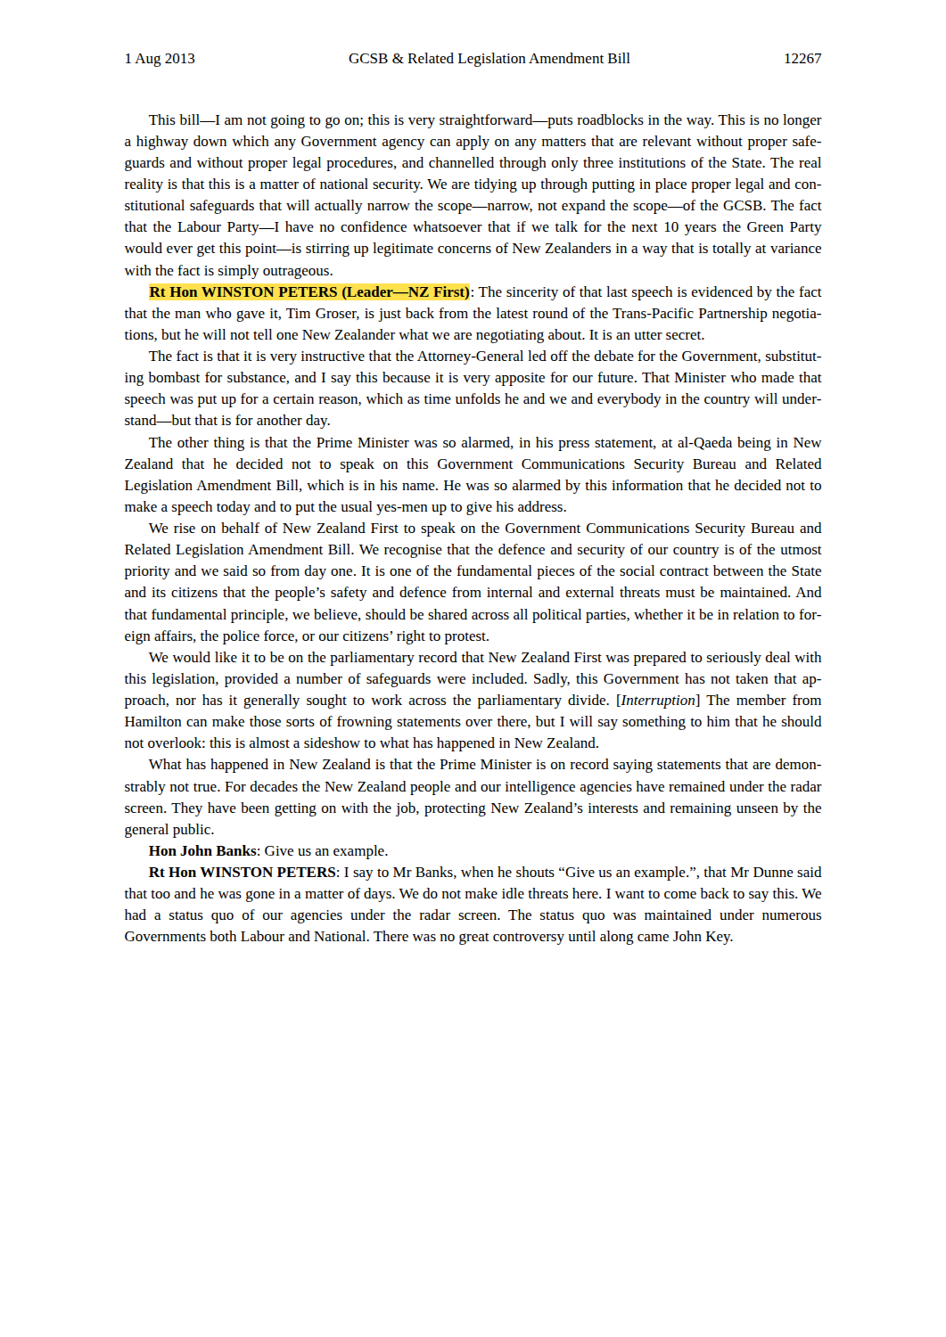1 Aug 2013 GCSB & Related Legislation Amendment Bill 12267
This bill—I am not going to go on; this is very straightforward—puts roadblocks in the way. This is no longer a highway down which any Government agency can apply on any matters that are relevant without proper safeguards and without proper legal procedures, and channelled through only three institutions of the State. The real reality is that this is a matter of national security. We are tidying up through putting in place proper legal and constitutional safeguards that will actually narrow the scope—narrow, not expand the scope—of the GCSB. The fact that the Labour Party—I have no confidence whatsoever that if we talk for the next 10 years the Green Party would ever get this point—is stirring up legitimate concerns of New Zealanders in a way that is totally at variance with the fact is simply outrageous.
Rt Hon WINSTON PETERS (Leader—NZ First): The sincerity of that last speech is evidenced by the fact that the man who gave it, Tim Groser, is just back from the latest round of the Trans-Pacific Partnership negotiations, but he will not tell one New Zealander what we are negotiating about. It is an utter secret.
The fact is that it is very instructive that the Attorney-General led off the debate for the Government, substituting bombast for substance, and I say this because it is very apposite for our future. That Minister who made that speech was put up for a certain reason, which as time unfolds he and we and everybody in the country will understand—but that is for another day.
The other thing is that the Prime Minister was so alarmed, in his press statement, at al-Qaeda being in New Zealand that he decided not to speak on this Government Communications Security Bureau and Related Legislation Amendment Bill, which is in his name. He was so alarmed by this information that he decided not to make a speech today and to put the usual yes-men up to give his address.
We rise on behalf of New Zealand First to speak on the Government Communications Security Bureau and Related Legislation Amendment Bill. We recognise that the defence and security of our country is of the utmost priority and we said so from day one. It is one of the fundamental pieces of the social contract between the State and its citizens that the people’s safety and defence from internal and external threats must be maintained. And that fundamental principle, we believe, should be shared across all political parties, whether it be in relation to foreign affairs, the police force, or our citizens’ right to protest.
We would like it to be on the parliamentary record that New Zealand First was prepared to seriously deal with this legislation, provided a number of safeguards were included. Sadly, this Government has not taken that approach, nor has it generally sought to work across the parliamentary divide. [Interruption] The member from Hamilton can make those sorts of frowning statements over there, but I will say something to him that he should not overlook: this is almost a sideshow to what has happened in New Zealand.
What has happened in New Zealand is that the Prime Minister is on record saying statements that are demonstrably not true. For decades the New Zealand people and our intelligence agencies have remained under the radar screen. They have been getting on with the job, protecting New Zealand’s interests and remaining unseen by the general public.
Hon John Banks: Give us an example.
Rt Hon WINSTON PETERS: I say to Mr Banks, when he shouts “Give us an example.”, that Mr Dunne said that too and he was gone in a matter of days. We do not make idle threats here. I want to come back to say this. We had a status quo of our agencies under the radar screen. The status quo was maintained under numerous Governments both Labour and National. There was no great controversy until along came John Key.